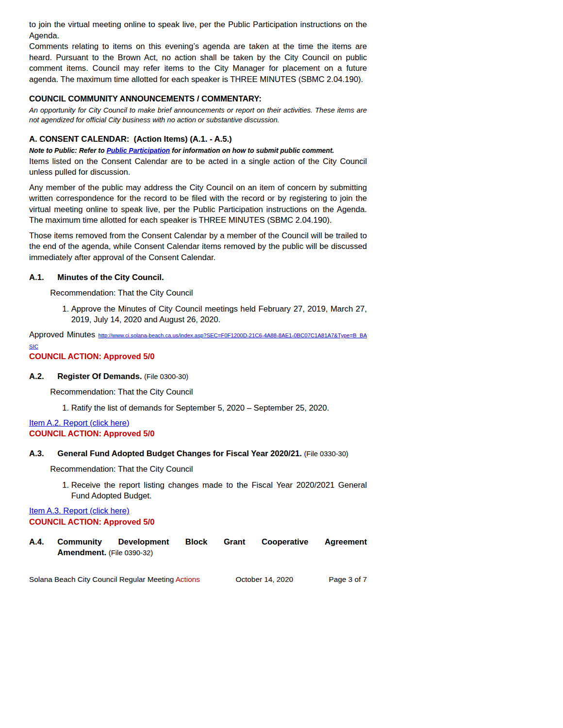to join the virtual meeting online to speak live, per the Public Participation instructions on the Agenda.
Comments relating to items on this evening’s agenda are taken at the time the items are heard. Pursuant to the Brown Act, no action shall be taken by the City Council on public comment items. Council may refer items to the City Manager for placement on a future agenda. The maximum time allotted for each speaker is THREE MINUTES (SBMC 2.04.190).
COUNCIL COMMUNITY ANNOUNCEMENTS / COMMENTARY:
An opportunity for City Council to make brief announcements or report on their activities. These items are not agendized for official City business with no action or substantive discussion.
A. CONSENT CALENDAR: (Action Items) (A.1. - A.5.)
Note to Public: Refer to Public Participation for information on how to submit public comment.
Items listed on the Consent Calendar are to be acted in a single action of the City Council unless pulled for discussion.
Any member of the public may address the City Council on an item of concern by submitting written correspondence for the record to be filed with the record or by registering to join the virtual meeting online to speak live, per the Public Participation instructions on the Agenda. The maximum time allotted for each speaker is THREE MINUTES (SBMC 2.04.190).
Those items removed from the Consent Calendar by a member of the Council will be trailed to the end of the agenda, while Consent Calendar items removed by the public will be discussed immediately after approval of the Consent Calendar.
A.1. Minutes of the City Council.
Recommendation: That the City Council
Approve the Minutes of City Council meetings held February 27, 2019, March 27, 2019, July 14, 2020 and August 26, 2020.
Approved Minutes http://www.ci.solana-beach.ca.us/index.asp?SEC=F0F1200D-21C6-4A88-8AE1-0BC07C1A81A7&Type=B_BASIC
COUNCIL ACTION: Approved 5/0
A.2. Register Of Demands. (File 0300-30)
Recommendation: That the City Council
Ratify the list of demands for September 5, 2020 – September 25, 2020.
Item A.2. Report (click here)
COUNCIL ACTION: Approved 5/0
A.3. General Fund Adopted Budget Changes for Fiscal Year 2020/21. (File 0330-30)
Recommendation: That the City Council
Receive the report listing changes made to the Fiscal Year 2020/2021 General Fund Adopted Budget.
Item A.3. Report (click here)
COUNCIL ACTION: Approved 5/0
A.4. Community Development Block Grant Cooperative Agreement Amendment. (File 0390-32)
Solana Beach City Council Regular Meeting Actions October 14, 2020 Page 3 of 7